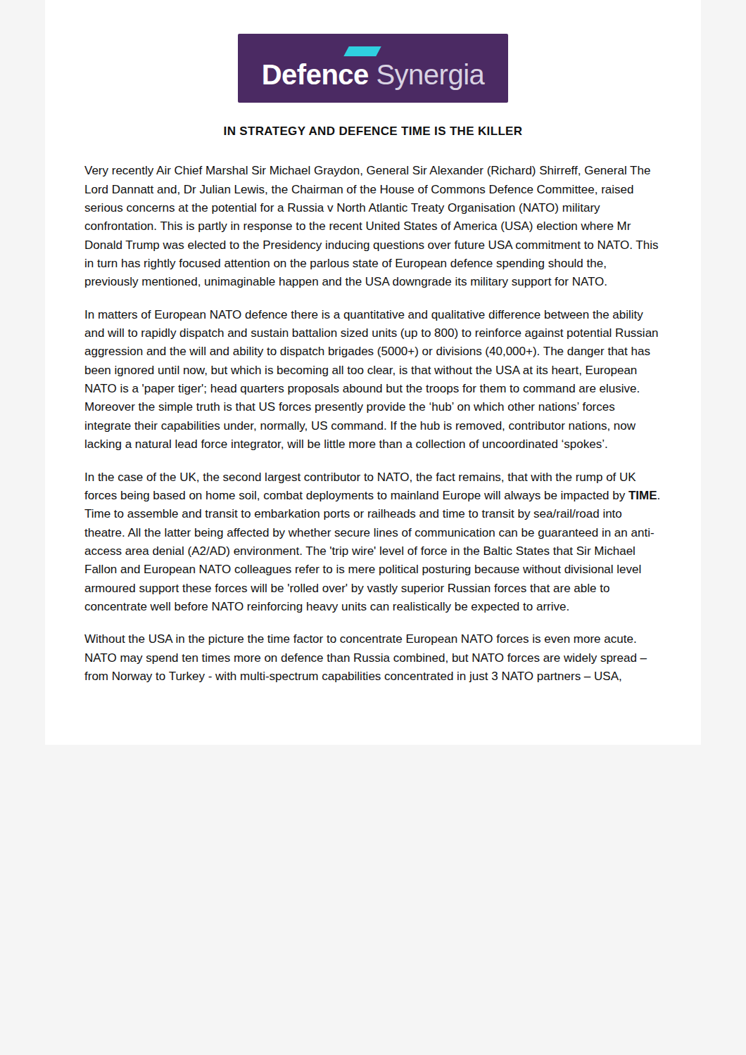Defence Synergia
IN STRATEGY AND DEFENCE TIME IS THE KILLER
Very recently Air Chief Marshal Sir Michael Graydon, General Sir Alexander (Richard) Shirreff, General The Lord Dannatt and, Dr Julian Lewis, the Chairman of the House of Commons Defence Committee, raised serious concerns at the potential for a Russia v North Atlantic Treaty Organisation (NATO) military confrontation. This is partly in response to the recent United States of America (USA) election where Mr Donald Trump was elected to the Presidency inducing questions over future USA commitment to NATO. This in turn has rightly focused attention on the parlous state of European defence spending should the, previously mentioned, unimaginable happen and the USA downgrade its military support for NATO.
In matters of European NATO defence there is a quantitative and qualitative difference between the ability and will to rapidly dispatch and sustain battalion sized units (up to 800) to reinforce against potential Russian aggression and the will and ability to dispatch brigades (5000+) or divisions (40,000+). The danger that has been ignored until now, but which is becoming all too clear, is that without the USA at its heart, European NATO is a 'paper tiger'; head quarters proposals abound but the troops for them to command are elusive. Moreover the simple truth is that US forces presently provide the ‘hub’ on which other nations’ forces integrate their capabilities under, normally, US command. If the hub is removed, contributor nations, now lacking a natural lead force integrator, will be little more than a collection of uncoordinated ‘spokes’.
In the case of the UK, the second largest contributor to NATO, the fact remains, that with the rump of UK forces being based on home soil, combat deployments to mainland Europe will always be impacted by TIME. Time to assemble and transit to embarkation ports or railheads and time to transit by sea/rail/road into theatre. All the latter being affected by whether secure lines of communication can be guaranteed in an anti-access area denial (A2/AD) environment. The 'trip wire' level of force in the Baltic States that Sir Michael Fallon and European NATO colleagues refer to is mere political posturing because without divisional level armoured support these forces will be 'rolled over' by vastly superior Russian forces that are able to concentrate well before NATO reinforcing heavy units can realistically be expected to arrive.
Without the USA in the picture the time factor to concentrate European NATO forces is even more acute. NATO may spend ten times more on defence than Russia combined, but NATO forces are widely spread – from Norway to Turkey - with multi-spectrum capabilities concentrated in just 3 NATO partners – USA,